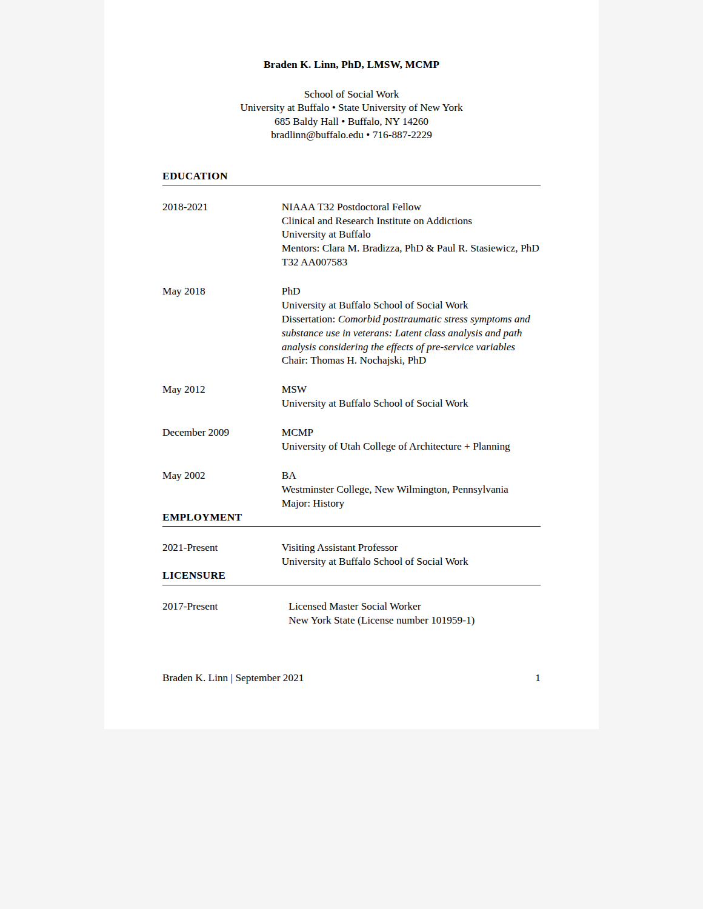Braden K. Linn, PhD, LMSW, MCMP
School of Social Work University at Buffalo • State University of New York 685 Baldy Hall • Buffalo, NY 14260 bradlinn@buffalo.edu • 716-887-2229
Education
2018-2021
NIAAA T32 Postdoctoral Fellow Clinical and Research Institute on Addictions University at Buffalo Mentors: Clara M. Bradizza, PhD & Paul R. Stasiewicz, PhD T32 AA007583
May 2018
PhD University at Buffalo School of Social Work Dissertation: Comorbid posttraumatic stress symptoms and substance use in veterans: Latent class analysis and path analysis considering the effects of pre-service variables Chair: Thomas H. Nochajski, PhD
May 2012
MSW University at Buffalo School of Social Work
December 2009
MCMP University of Utah College of Architecture + Planning
May 2002
BA Westminster College, New Wilmington, Pennsylvania Major: History
Employment
2021-Present
Visiting Assistant Professor University at Buffalo School of Social Work
Licensure
2017-Present
Licensed Master Social Worker New York State (License number 101959-1)
Braden K. Linn | September 2021 1